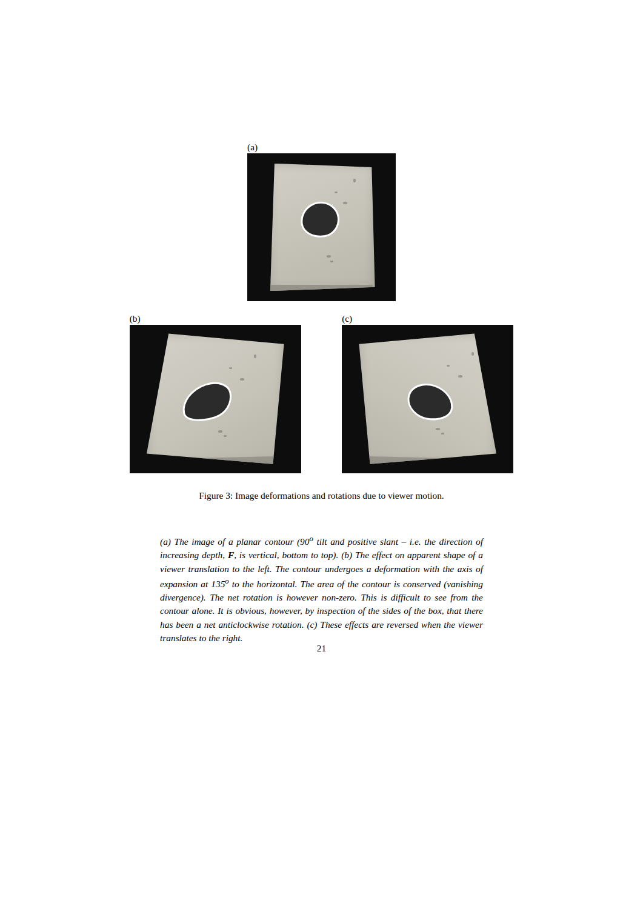(a)
(b)
(c)
Figure 3: Image deformations and rotations due to viewer motion.
(a) The image of a planar contour (90o tilt and positive slant – i.e. the direction of increasing depth, F, is vertical, bottom to top). (b) The effect on apparent shape of a viewer translation to the left. The contour undergoes a deformation with the axis of expansion at 135o to the horizontal. The area of the contour is conserved (vanishing divergence). The net rotation is however non-zero. This is difficult to see from the contour alone. It is obvious, however, by inspection of the sides of the box, that there has been a net anticlockwise rotation. (c) These effects are reversed when the viewer translates to the right.
21